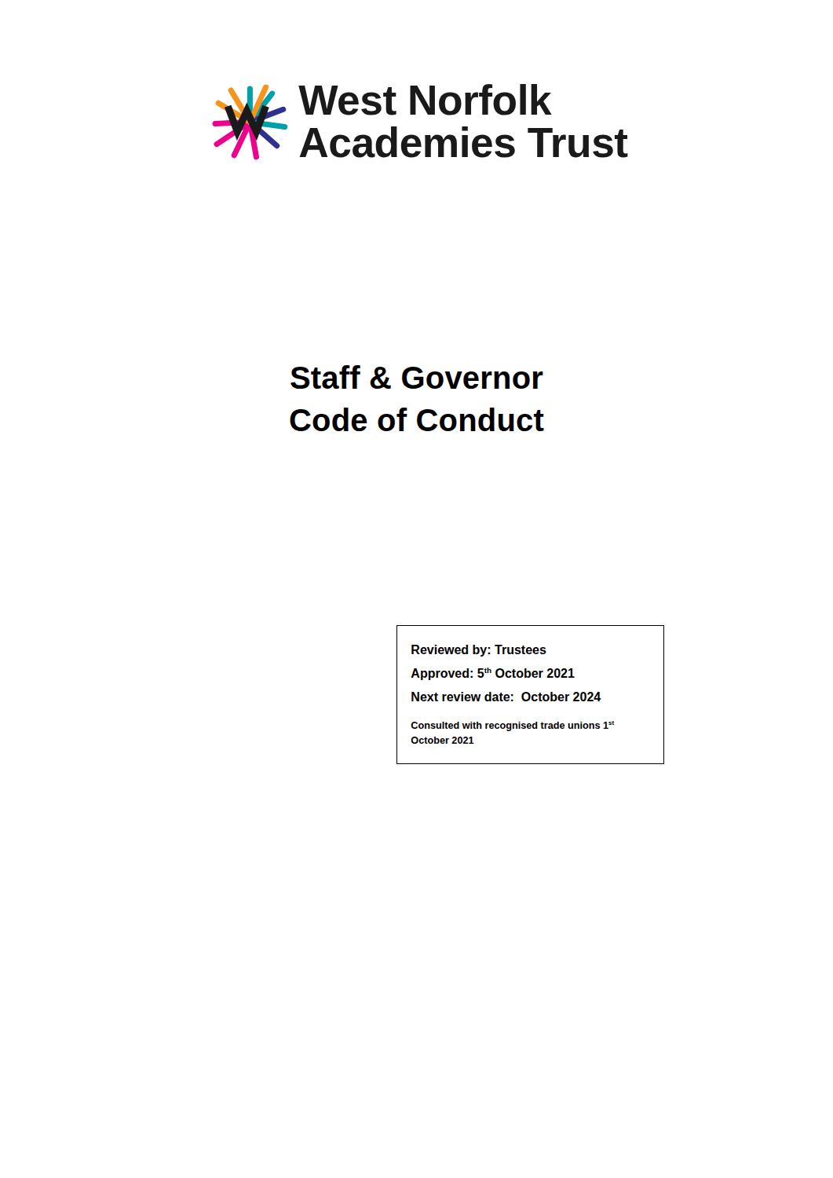West Norfolk
Academies Trust
Staff & Governor
Code of Conduct
Reviewed by: Trustees
Approved: 5th October 2021
Next review date: October 2024
Consulted with recognised trade unions 1st October 2021